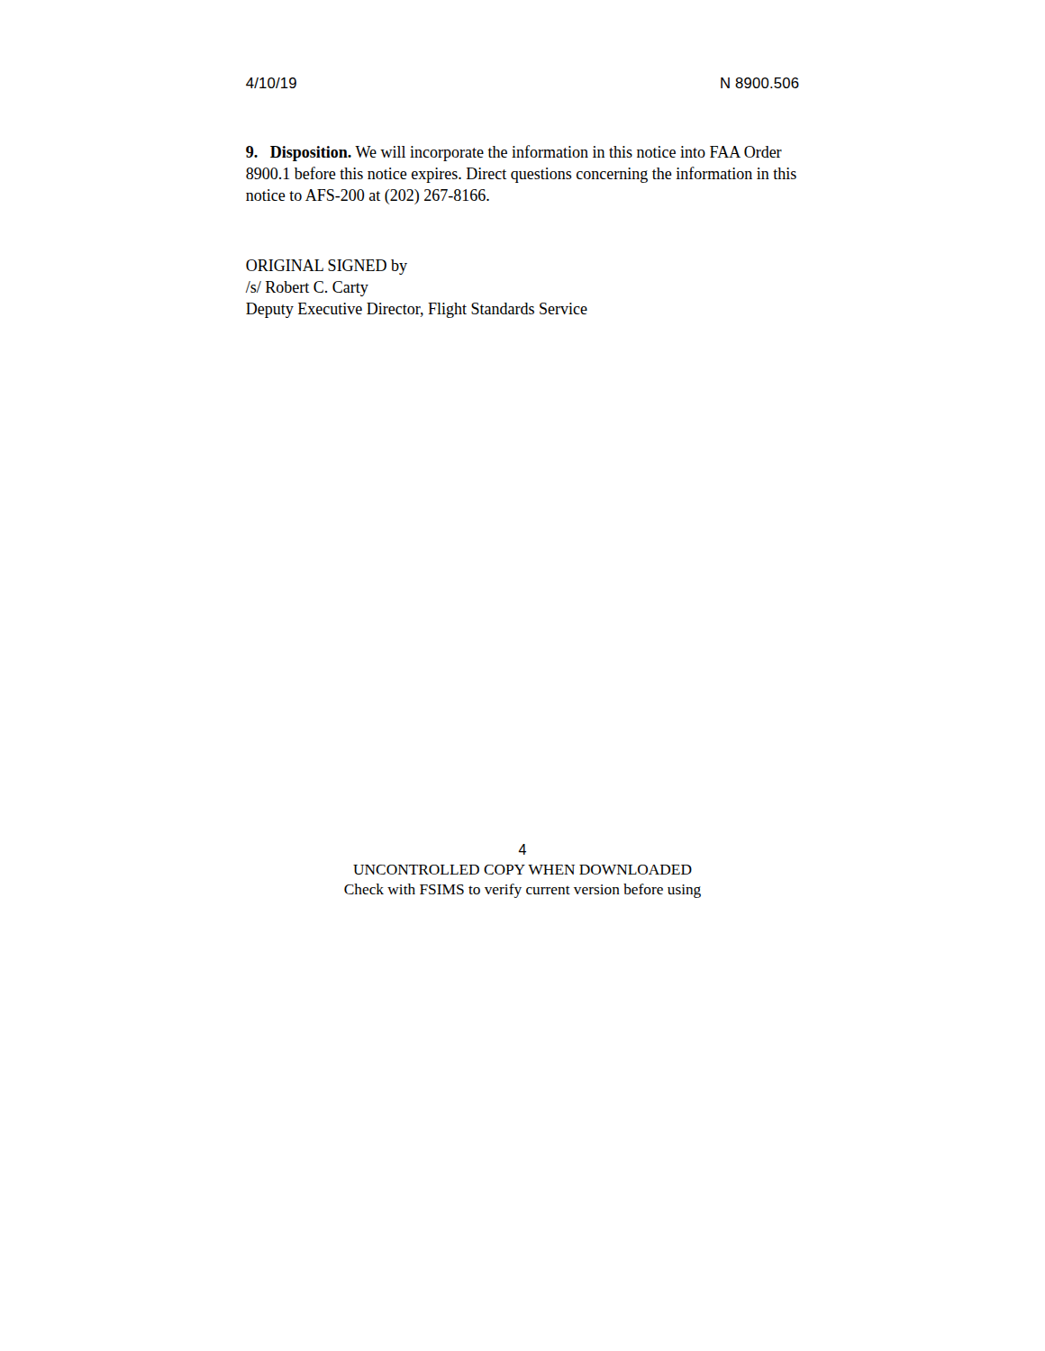4/10/19
N 8900.506
9. Disposition. We will incorporate the information in this notice into FAA Order 8900.1 before this notice expires. Direct questions concerning the information in this notice to AFS-200 at (202) 267-8166.
ORIGINAL SIGNED by
/s/ Robert C. Carty
Deputy Executive Director, Flight Standards Service
4
UNCONTROLLED COPY WHEN DOWNLOADED
Check with FSIMS to verify current version before using